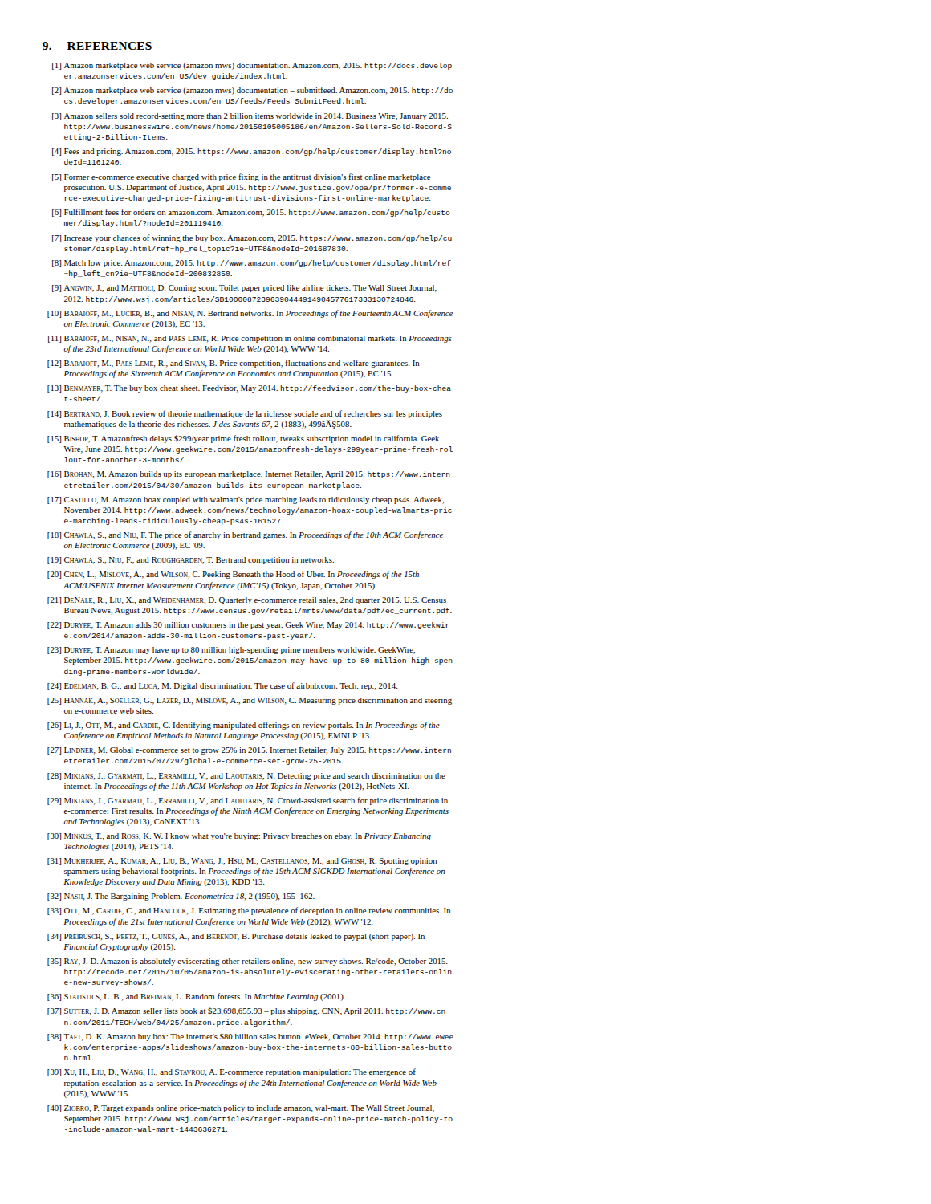9. REFERENCES
[1] Amazon marketplace web service (amazon mws) documentation. Amazon.com, 2015. http://docs.developer.amazonservices.com/en_US/dev_guide/index.html.
[2] Amazon marketplace web service (amazon mws) documentation – submitfeed. Amazon.com, 2015. http://docs.developer.amazonservices.com/en_US/feeds/Feeds_SubmitFeed.html.
[3] Amazon sellers sold record-setting more than 2 billion items worldwide in 2014. Business Wire, January 2015. http://www.businesswire.com/news/home/20150105005186/en/Amazon-Sellers-Sold-Record-Setting-2-Billion-Items.
[4] Fees and pricing. Amazon.com, 2015. https://www.amazon.com/gp/help/customer/display.html?nodeId=1161240.
[5] Former e-commerce executive charged with price fixing in the antitrust division's first online marketplace prosecution. U.S. Department of Justice, April 2015. http://www.justice.gov/opa/pr/former-e-commerce-executive-charged-price-fixing-antitrust-divisions-first-online-marketplace.
[6] Fulfillment fees for orders on amazon.com. Amazon.com, 2015. http://www.amazon.com/gp/help/customer/display.html/?nodeId=201119410.
[7] Increase your chances of winning the buy box. Amazon.com, 2015. https://www.amazon.com/gp/help/customer/display.html/ref=hp_rel_topic?ie=UTF8&nodeId=201687830.
[8] Match low price. Amazon.com, 2015. http://www.amazon.com/gp/help/customer/display.html/ref=hp_left_cn?ie=UTF8&nodeId=200832850.
[9] Angwin, J., and Mattioli, D. Coming soon: Toilet paper priced like airline tickets. The Wall Street Journal, 2012. http://www.wsj.com/articles/SB10000872396390444914904577617333130724846.
[10] Babaioff, M., Lucier, B., and Nisan, N. Bertrand networks. In Proceedings of the Fourteenth ACM Conference on Electronic Commerce (2013), EC '13.
[11] Babaioff, M., Nisan, N., and Paes Leme, R. Price competition in online combinatorial markets. In Proceedings of the 23rd International Conference on World Wide Web (2014), WWW '14.
[12] Babaioff, M., Paes Leme, R., and Sivan, B. Price competition, fluctuations and welfare guarantees. In Proceedings of the Sixteenth ACM Conference on Economics and Computation (2015), EC '15.
[13] Benmayer, T. The buy box cheat sheet. Feedvisor, May 2014. http://feedvisor.com/the-buy-box-cheat-sheet/.
[14] Bertrand, J. Book review of theorie mathematique de la richesse sociale and of recherches sur les principles mathematiques de la theorie des richesses. J des Savants 67, 2 (1883), 499âĂŞ508.
[15] Bishop, T. Amazonfresh delays $299/year prime fresh rollout, tweaks subscription model in california. Geek Wire, June 2015. http://www.geekwire.com/2015/amazonfresh-delays-299year-prime-fresh-rollout-for-another-3-months/.
[16] Brohan, M. Amazon builds up its european marketplace. Internet Retailer, April 2015. https://www.internetretailer.com/2015/04/30/amazon-builds-its-european-marketplace.
[17] Castillo, M. Amazon hoax coupled with walmart's price matching leads to ridiculously cheap ps4s. Adweek, November 2014. http://www.adweek.com/news/technology/amazon-hoax-coupled-walmarts-price-matching-leads-ridiculously-cheap-ps4s-161527.
[18] Chawla, S., and Niu, F. The price of anarchy in bertrand games. In Proceedings of the 10th ACM Conference on Electronic Commerce (2009), EC '09.
[19] Chawla, S., Niu, F., and Roughgarden, T. Bertrand competition in networks.
[20] Chen, L., Mislove, A., and Wilson, C. Peeking Beneath the Hood of Uber. In Proceedings of the 15th ACM/USENIX Internet Measurement Conference (IMC'15) (Tokyo, Japan, October 2015).
[21] DeNale, R., Liu, X., and Weidenhamer, D. Quarterly e-commerce retail sales, 2nd quarter 2015. U.S. Census Bureau News, August 2015. https://www.census.gov/retail/mrts/www/data/pdf/ec_current.pdf.
[22] Duryee, T. Amazon adds 30 million customers in the past year. Geek Wire, May 2014. http://www.geekwire.com/2014/amazon-adds-30-million-customers-past-year/.
[23] Duryee, T. Amazon may have up to 80 million high-spending prime members worldwide. GeekWire, September 2015. http://www.geekwire.com/2015/amazon-may-have-up-to-80-million-high-spending-prime-members-worldwide/.
[24] Edelman, B. G., and Luca, M. Digital discrimination: The case of airbnb.com. Tech. rep., 2014.
[25] Hannak, A., Soeller, G., Lazer, D., Mislove, A., and Wilson, C. Measuring price discrimination and steering on e-commerce web sites.
[26] Li, J., Ott, M., and Cardie, C. Identifying manipulated offerings on review portals. In In Proceedings of the Conference on Empirical Methods in Natural Language Processing (2015), EMNLP '13.
[27] Lindner, M. Global e-commerce set to grow 25% in 2015. Internet Retailer, July 2015. https://www.internetretailer.com/2015/07/29/global-e-commerce-set-grow-25-2015.
[28] Mikians, J., Gyarmati, L., Erramilli, V., and Laoutaris, N. Detecting price and search discrimination on the internet. In Proceedings of the 11th ACM Workshop on Hot Topics in Networks (2012), HotNets-XI.
[29] Mikians, J., Gyarmati, L., Erramilli, V., and Laoutaris, N. Crowd-assisted search for price discrimination in e-commerce: First results. In Proceedings of the Ninth ACM Conference on Emerging Networking Experiments and Technologies (2013), CoNEXT '13.
[30] Minkus, T., and Ross, K. W. I know what you're buying: Privacy breaches on ebay. In Privacy Enhancing Technologies (2014), PETS '14.
[31] Mukherjee, A., Kumar, A., Liu, B., Wang, J., Hsu, M., Castellanos, M., and Ghosh, R. Spotting opinion spammers using behavioral footprints. In Proceedings of the 19th ACM SIGKDD International Conference on Knowledge Discovery and Data Mining (2013), KDD '13.
[32] Nash, J. The Bargaining Problem. Econometrica 18, 2 (1950), 155–162.
[33] Ott, M., Cardie, C., and Hancock, J. Estimating the prevalence of deception in online review communities. In Proceedings of the 21st International Conference on World Wide Web (2012), WWW '12.
[34] Preibusch, S., Peetz, T., Gunes, A., and Berendt, B. Purchase details leaked to paypal (short paper). In Financial Cryptography (2015).
[35] Ray, J. D. Amazon is absolutely eviscerating other retailers online, new survey shows. Re/code, October 2015. http://recode.net/2015/10/05/amazon-is-absolutely-eviscerating-other-retailers-online-new-survey-shows/.
[36] Statistics, L. B., and Breiman, L. Random forests. In Machine Learning (2001).
[37] Sutter, J. D. Amazon seller lists book at $23,698,655.93 – plus shipping. CNN, April 2011. http://www.cnn.com/2011/TECH/web/04/25/amazon.price.algorithm/.
[38] Taft, D. K. Amazon buy box: The internet's $80 billion sales button. eWeek, October 2014. http://www.eweek.com/enterprise-apps/slideshows/amazon-buy-box-the-internets-80-billion-sales-button.html.
[39] Xu, H., Liu, D., Wang, H., and Stavrou, A. E-commerce reputation manipulation: The emergence of reputation-escalation-as-a-service. In Proceedings of the 24th International Conference on World Wide Web (2015), WWW '15.
[40] Ziobro, P. Target expands online price-match policy to include amazon, wal-mart. The Wall Street Journal, September 2015. http://www.wsj.com/articles/target-expands-online-price-match-policy-to-include-amazon-wal-mart-1443636271.